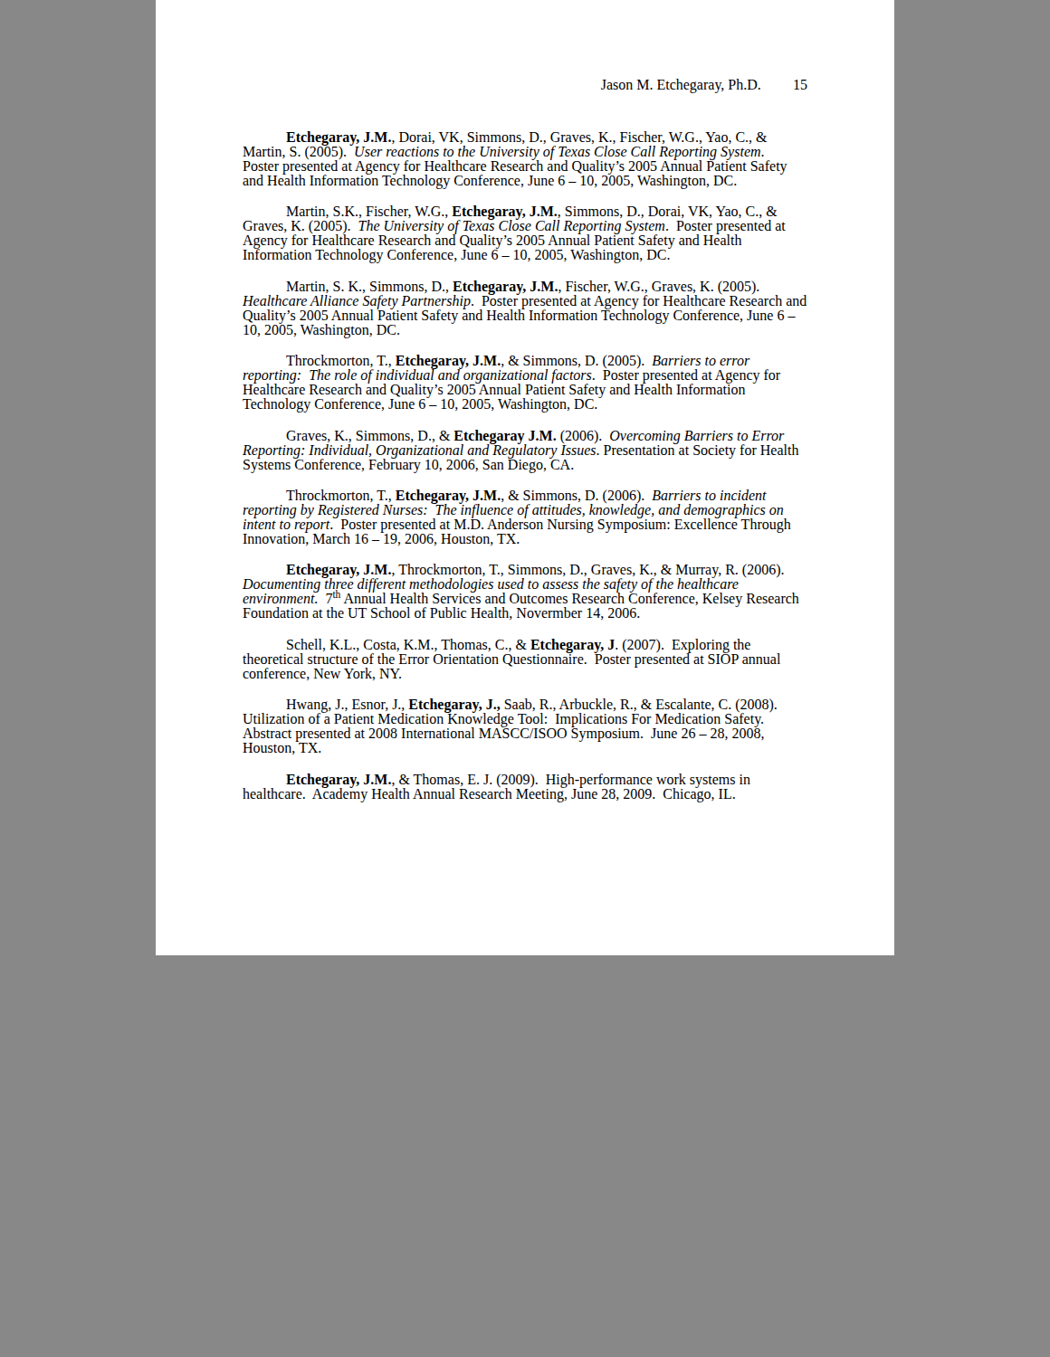Jason M. Etchegaray, Ph.D. 15
Etchegaray, J.M., Dorai, VK, Simmons, D., Graves, K., Fischer, W.G., Yao, C., & Martin, S. (2005). User reactions to the University of Texas Close Call Reporting System. Poster presented at Agency for Healthcare Research and Quality’s 2005 Annual Patient Safety and Health Information Technology Conference, June 6 – 10, 2005, Washington, DC.
Martin, S.K., Fischer, W.G., Etchegaray, J.M., Simmons, D., Dorai, VK, Yao, C., & Graves, K. (2005). The University of Texas Close Call Reporting System. Poster presented at Agency for Healthcare Research and Quality’s 2005 Annual Patient Safety and Health Information Technology Conference, June 6 – 10, 2005, Washington, DC.
Martin, S. K., Simmons, D., Etchegaray, J.M., Fischer, W.G., Graves, K. (2005). Healthcare Alliance Safety Partnership. Poster presented at Agency for Healthcare Research and Quality’s 2005 Annual Patient Safety and Health Information Technology Conference, June 6 – 10, 2005, Washington, DC.
Throckmorton, T., Etchegaray, J.M., & Simmons, D. (2005). Barriers to error reporting: The role of individual and organizational factors. Poster presented at Agency for Healthcare Research and Quality’s 2005 Annual Patient Safety and Health Information Technology Conference, June 6 – 10, 2005, Washington, DC.
Graves, K., Simmons, D., & Etchegaray J.M. (2006). Overcoming Barriers to Error Reporting: Individual, Organizational and Regulatory Issues. Presentation at Society for Health Systems Conference, February 10, 2006, San Diego, CA.
Throckmorton, T., Etchegaray, J.M., & Simmons, D. (2006). Barriers to incident reporting by Registered Nurses: The influence of attitudes, knowledge, and demographics on intent to report. Poster presented at M.D. Anderson Nursing Symposium: Excellence Through Innovation, March 16 – 19, 2006, Houston, TX.
Etchegaray, J.M., Throckmorton, T., Simmons, D., Graves, K., & Murray, R. (2006). Documenting three different methodologies used to assess the safety of the healthcare environment. 7th Annual Health Services and Outcomes Research Conference, Kelsey Research Foundation at the UT School of Public Health, Novermber 14, 2006.
Schell, K.L., Costa, K.M., Thomas, C., & Etchegaray, J. (2007). Exploring the theoretical structure of the Error Orientation Questionnaire. Poster presented at SIOP annual conference, New York, NY.
Hwang, J., Esnor, J., Etchegaray, J., Saab, R., Arbuckle, R., & Escalante, C. (2008). Utilization of a Patient Medication Knowledge Tool: Implications For Medication Safety. Abstract presented at 2008 International MASCC/ISOO Symposium. June 26 – 28, 2008, Houston, TX.
Etchegaray, J.M., & Thomas, E. J. (2009). High-performance work systems in healthcare. Academy Health Annual Research Meeting, June 28, 2009. Chicago, IL.